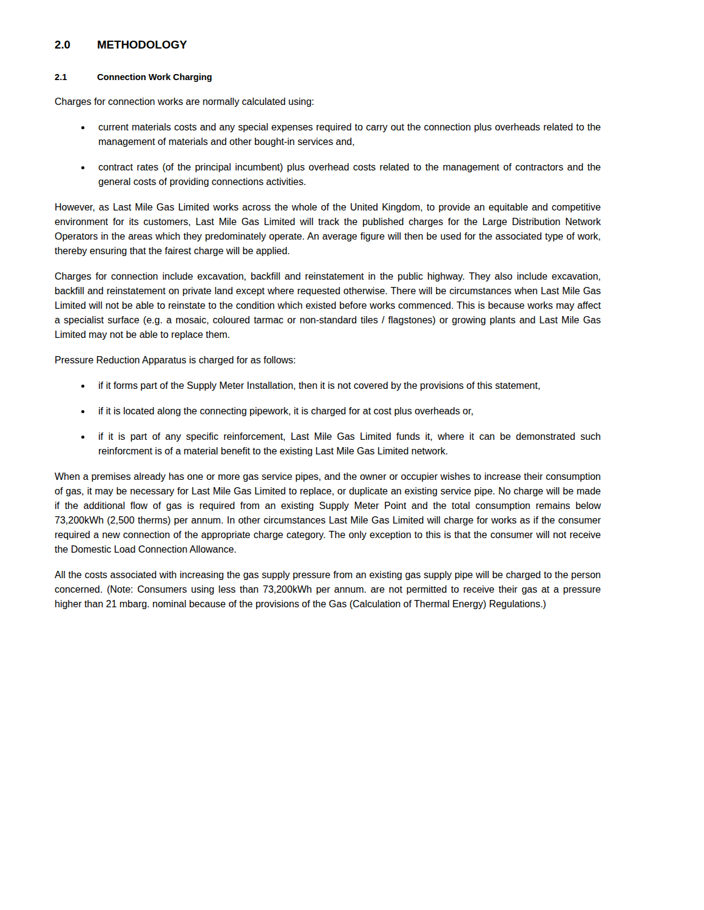2.0 METHODOLOGY
2.1 Connection Work Charging
Charges for connection works are normally calculated using:
current materials costs and any special expenses required to carry out the connection plus overheads related to the management of materials and other bought-in services and,
contract rates (of the principal incumbent) plus overhead costs related to the management of contractors and the general costs of providing connections activities.
However, as Last Mile Gas Limited works across the whole of the United Kingdom, to provide an equitable and competitive environment for its customers, Last Mile Gas Limited will track the published charges for the Large Distribution Network Operators in the areas which they predominately operate. An average figure will then be used for the associated type of work, thereby ensuring that the fairest charge will be applied.
Charges for connection include excavation, backfill and reinstatement in the public highway. They also include excavation, backfill and reinstatement on private land except where requested otherwise. There will be circumstances when Last Mile Gas Limited will not be able to reinstate to the condition which existed before works commenced. This is because works may affect a specialist surface (e.g. a mosaic, coloured tarmac or non-standard tiles / flagstones) or growing plants and Last Mile Gas Limited may not be able to replace them.
Pressure Reduction Apparatus is charged for as follows:
if it forms part of the Supply Meter Installation, then it is not covered by the provisions of this statement,
if it is located along the connecting pipework, it is charged for at cost plus overheads or,
if it is part of any specific reinforcement, Last Mile Gas Limited funds it, where it can be demonstrated such reinforcment is of a material benefit to the existing Last Mile Gas Limited network.
When a premises already has one or more gas service pipes, and the owner or occupier wishes to increase their consumption of gas, it may be necessary for Last Mile Gas Limited to replace, or duplicate an existing service pipe. No charge will be made if the additional flow of gas is required from an existing Supply Meter Point and the total consumption remains below 73,200kWh (2,500 therms) per annum. In other circumstances Last Mile Gas Limited will charge for works as if the consumer required a new connection of the appropriate charge category. The only exception to this is that the consumer will not receive the Domestic Load Connection Allowance.
All the costs associated with increasing the gas supply pressure from an existing gas supply pipe will be charged to the person concerned. (Note: Consumers using less than 73,200kWh per annum. are not permitted to receive their gas at a pressure higher than 21 mbarg. nominal because of the provisions of the Gas (Calculation of Thermal Energy) Regulations.)